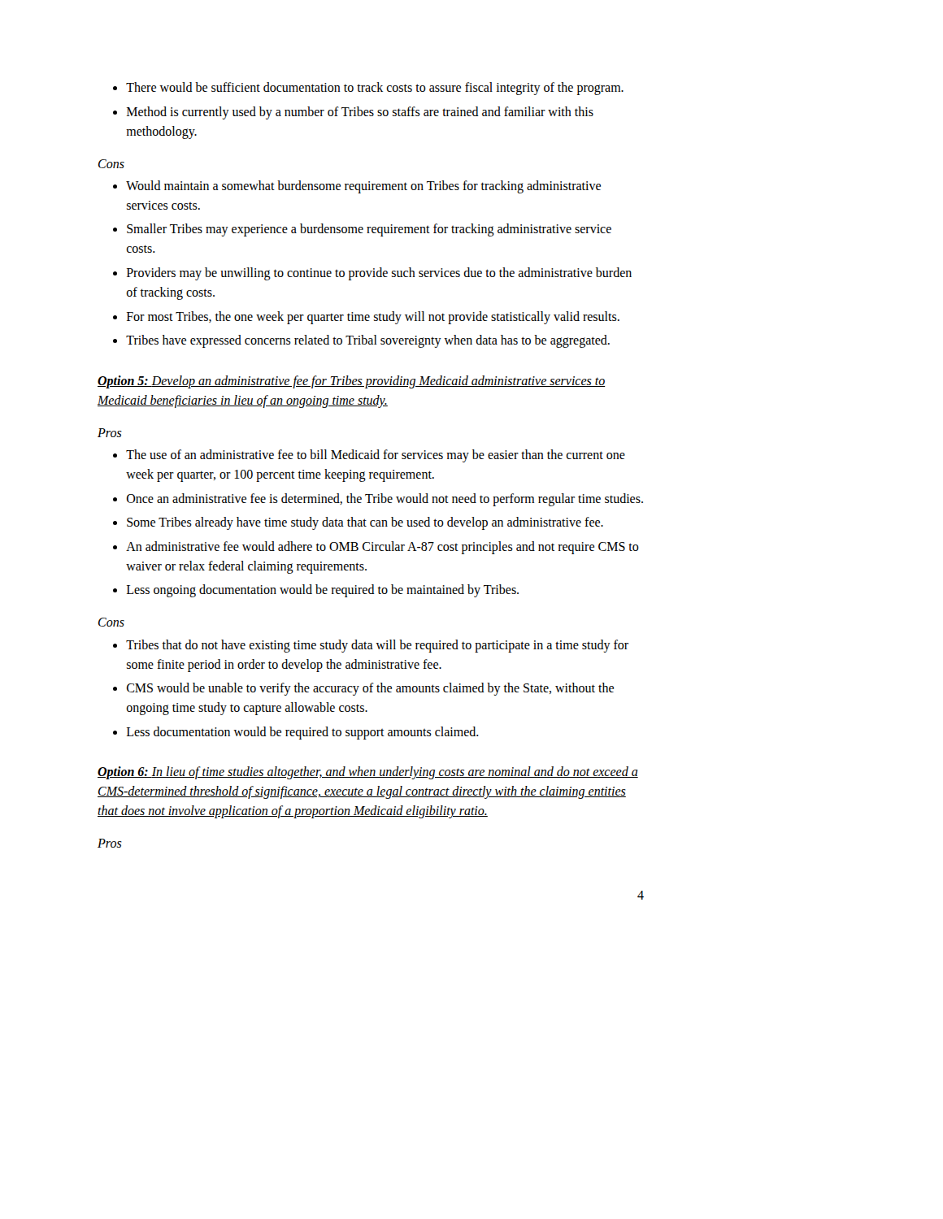There would be sufficient documentation to track costs to assure fiscal integrity of the program.
Method is currently used by a number of Tribes so staffs are trained and familiar with this methodology.
Cons
Would maintain a somewhat burdensome requirement on Tribes for tracking administrative services costs.
Smaller Tribes may experience a burdensome requirement for tracking administrative service costs.
Providers may be unwilling to continue to provide such services due to the administrative burden of tracking costs.
For most Tribes, the one week per quarter time study will not provide statistically valid results.
Tribes have expressed concerns related to Tribal sovereignty when data has to be aggregated.
Option 5: Develop an administrative fee for Tribes providing Medicaid administrative services to Medicaid beneficiaries in lieu of an ongoing time study.
Pros
The use of an administrative fee to bill Medicaid for services may be easier than the current one week per quarter, or 100 percent time keeping requirement.
Once an administrative fee is determined, the Tribe would not need to perform regular time studies.
Some Tribes already have time study data that can be used to develop an administrative fee.
An administrative fee would adhere to OMB Circular A-87 cost principles and not require CMS to waiver or relax federal claiming requirements.
Less ongoing documentation would be required to be maintained by Tribes.
Cons
Tribes that do not have existing time study data will be required to participate in a time study for some finite period in order to develop the administrative fee.
CMS would be unable to verify the accuracy of the amounts claimed by the State, without the ongoing time study to capture allowable costs.
Less documentation would be required to support amounts claimed.
Option 6: In lieu of time studies altogether, and when underlying costs are nominal and do not exceed a CMS-determined threshold of significance, execute a legal contract directly with the claiming entities that does not involve application of a proportion Medicaid eligibility ratio.
Pros
4